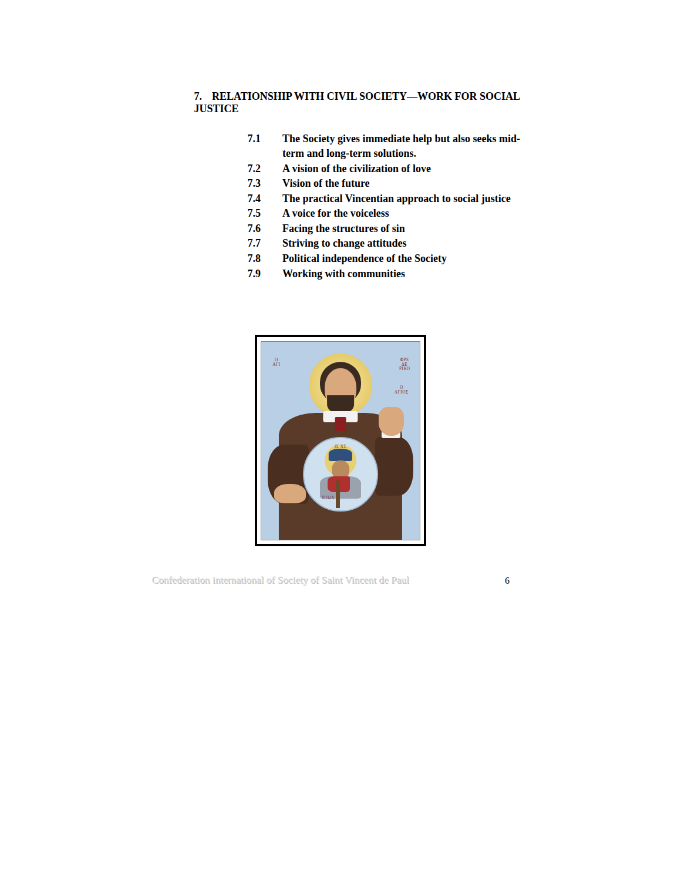7. RELATIONSHIP WITH CIVIL SOCIETY—WORK FOR SOCIAL JUSTICE
7.1 The Society gives immediate help but also seeks mid-term and long-term solutions.
7.2 A vision of the civilization of love
7.3 Vision of the future
7.4 The practical Vincentian approach to social justice
7.5 A voice for the voiceless
7.6 Facing the structures of sin
7.7 Striving to change attitudes
7.8 Political independence of the Society
7.9 Working with communities
Ο
ΑΓΙ
ΦΡΕ
ΔΕ
ΡΙΚΟ
Ο
ΑΓΙΟΣ
ΙΣ ΧΣ
ΠΤΩΧ
Confederation international of Society of Saint Vincent de Paul
6